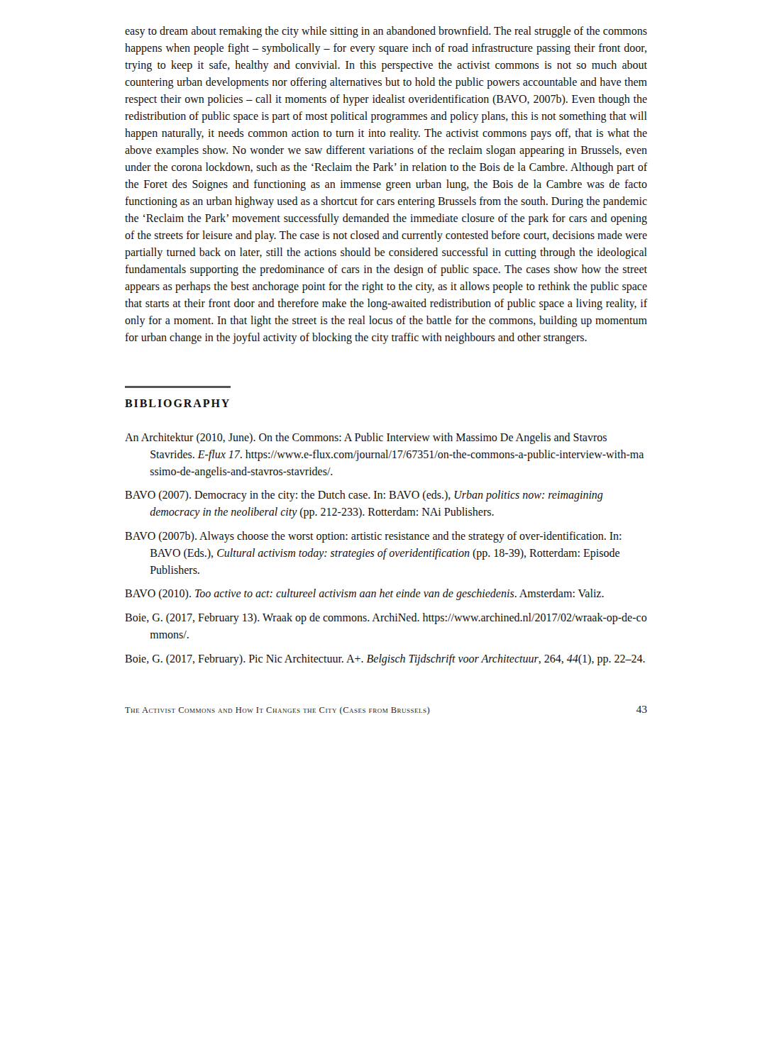easy to dream about remaking the city while sitting in an abandoned brownfield. The real struggle of the commons happens when people fight – symbolically – for every square inch of road infrastructure passing their front door, trying to keep it safe, healthy and convivial. In this perspective the activist commons is not so much about countering urban developments nor offering alternatives but to hold the public powers accountable and have them respect their own policies – call it moments of hyper idealist overidentification (BAVO, 2007b). Even though the redistribution of public space is part of most political programmes and policy plans, this is not something that will happen naturally, it needs common action to turn it into reality. The activist commons pays off, that is what the above examples show. No wonder we saw different variations of the reclaim slogan appearing in Brussels, even under the corona lockdown, such as the ‘Reclaim the Park’ in relation to the Bois de la Cambre. Although part of the Foret des Soignes and functioning as an immense green urban lung, the Bois de la Cambre was de facto functioning as an urban highway used as a shortcut for cars entering Brussels from the south. During the pandemic the ‘Reclaim the Park’ movement successfully demanded the immediate closure of the park for cars and opening of the streets for leisure and play. The case is not closed and currently contested before court, decisions made were partially turned back on later, still the actions should be considered successful in cutting through the ideological fundamentals supporting the predominance of cars in the design of public space. The cases show how the street appears as perhaps the best anchorage point for the right to the city, as it allows people to rethink the public space that starts at their front door and therefore make the long-awaited redistribution of public space a living reality, if only for a moment. In that light the street is the real locus of the battle for the commons, building up momentum for urban change in the joyful activity of blocking the city traffic with neighbours and other strangers.
Bibliography
An Architektur (2010, June). On the Commons: A Public Interview with Massimo De Angelis and Stavros Stavrides. E-flux 17. https://www.e-flux.com/journal/17/67351/on-the-commons-a-public-interview-with-massimo-de-angelis-and-stavros-stavrides/.
BAVO (2007). Democracy in the city: the Dutch case. In: BAVO (eds.), Urban politics now: reimagining democracy in the neoliberal city (pp. 212-233). Rotterdam: NAi Publishers.
BAVO (2007b). Always choose the worst option: artistic resistance and the strategy of over-identification. In: BAVO (Eds.), Cultural activism today: strategies of overidentification (pp. 18-39), Rotterdam: Episode Publishers.
BAVO (2010). Too active to act: cultureel activism aan het einde van de geschiedenis. Amsterdam: Valiz.
Boie, G. (2017, February 13). Wraak op de commons. ArchiNed. https://www.archined.nl/2017/02/wraak-op-de-commons/.
Boie, G. (2017, February). Pic Nic Architectuur. A+. Belgisch Tijdschrift voor Architectuur, 264, 44(1), pp. 22–24.
The Activist Commons and How It Changes the City (Cases from Brussels) 43